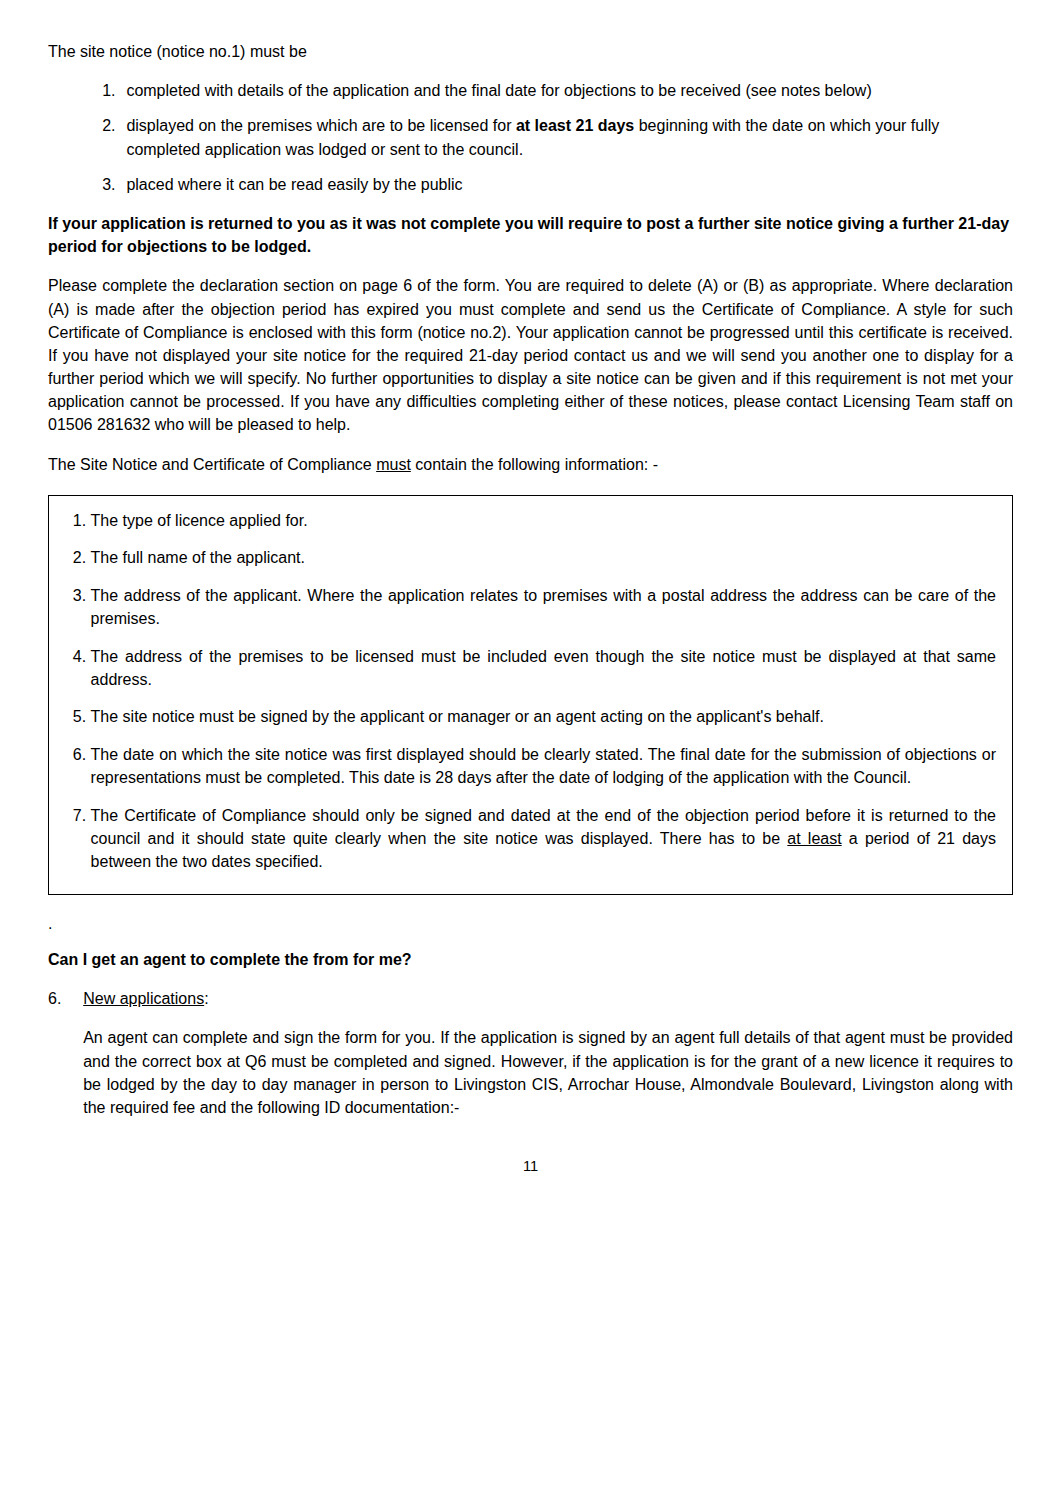The site notice (notice no.1) must be
completed with details of the application and the final date for objections to be received (see notes below)
displayed on the premises which are to be licensed for at least 21 days beginning with the date on which your fully completed application was lodged or sent to the council.
placed where it can be read easily by the public
If your application is returned to you as it was not complete you will require to post a further site notice giving a further 21-day period for objections to be lodged.
Please complete the declaration section on page 6 of the form. You are required to delete (A) or (B) as appropriate. Where declaration (A) is made after the objection period has expired you must complete and send us the Certificate of Compliance. A style for such Certificate of Compliance is enclosed with this form (notice no.2). Your application cannot be progressed until this certificate is received. If you have not displayed your site notice for the required 21-day period contact us and we will send you another one to display for a further period which we will specify. No further opportunities to display a site notice can be given and if this requirement is not met your application cannot be processed. If you have any difficulties completing either of these notices, please contact Licensing Team staff on 01506 281632 who will be pleased to help.
The Site Notice and Certificate of Compliance must contain the following information: -
The type of licence applied for.
The full name of the applicant.
The address of the applicant. Where the application relates to premises with a postal address the address can be care of the premises.
The address of the premises to be licensed must be included even though the site notice must be displayed at that same address.
The site notice must be signed by the applicant or manager or an agent acting on the applicant's behalf.
The date on which the site notice was first displayed should be clearly stated. The final date for the submission of objections or representations must be completed. This date is 28 days after the date of lodging of the application with the Council.
The Certificate of Compliance should only be signed and dated at the end of the objection period before it is returned to the council and it should state quite clearly when the site notice was displayed. There has to be at least a period of 21 days between the two dates specified.
.
Can I get an agent to complete the from for me?
6. New applications:
An agent can complete and sign the form for you. If the application is signed by an agent full details of that agent must be provided and the correct box at Q6 must be completed and signed. However, if the application is for the grant of a new licence it requires to be lodged by the day to day manager in person to Livingston CIS, Arrochar House, Almondvale Boulevard, Livingston along with the required fee and the following ID documentation:-
11